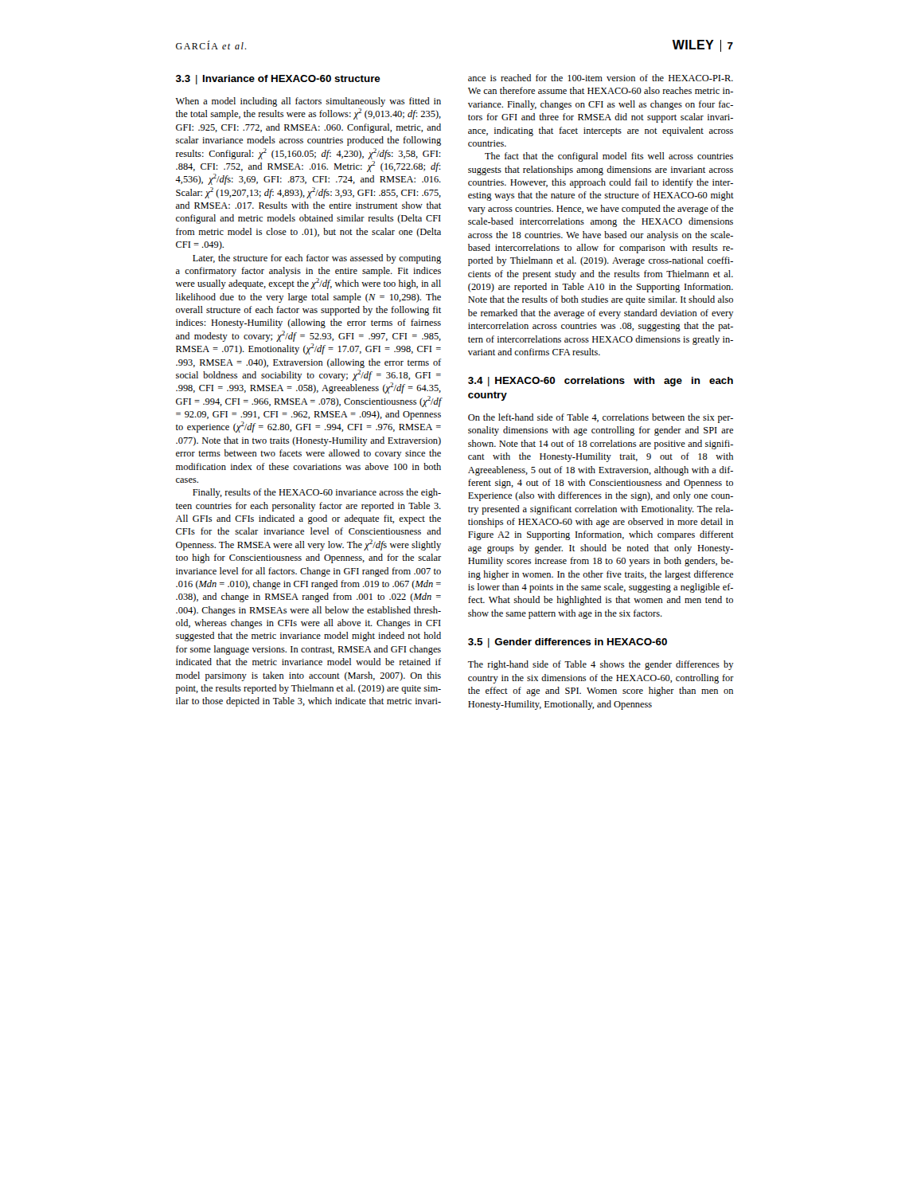GARCÍA et al.
WILEY 7
3.3|Invariance of HEXACO-60 structure
When a model including all factors simultaneously was fitted in the total sample, the results were as follows: χ2 (9,013.40; df: 235), GFI: .925, CFI: .772, and RMSEA: .060. Configural, metric, and scalar invariance models across countries produced the following results: Configural: χ2 (15,160.05; df: 4,230), χ2/dfs: 3,58, GFI: .884, CFI: .752, and RMSEA: .016. Metric: χ2 (16,722.68; df: 4,536), χ2/dfs: 3,69, GFI: .873, CFI: .724, and RMSEA: .016. Scalar: χ2 (19,207,13; df: 4,893), χ2/dfs: 3,93, GFI: .855, CFI: .675, and RMSEA: .017. Results with the entire instrument show that configural and metric models obtained similar results (Delta CFI from metric model is close to .01), but not the scalar one (Delta CFI = .049).
Later, the structure for each factor was assessed by computing a confirmatory factor analysis in the entire sample. Fit indices were usually adequate, except the χ2/df, which were too high, in all likelihood due to the very large total sample (N = 10,298). The overall structure of each factor was supported by the following fit indices: Honesty-Humility (allowing the error terms of fairness and modesty to covary; χ2/df = 52.93, GFI = .997, CFI = .985, RMSEA = .071). Emotionality (χ2/df = 17.07, GFI = .998, CFI = .993, RMSEA = .040), Extraversion (allowing the error terms of social boldness and sociability to covary; χ2/df = 36.18, GFI = .998, CFI = .993, RMSEA = .058), Agreeableness (χ2/df = 64.35, GFI = .994, CFI = .966, RMSEA = .078), Conscientiousness (χ2/df = 92.09, GFI = .991, CFI = .962, RMSEA = .094), and Openness to experience (χ2/df = 62.80, GFI = .994, CFI = .976, RMSEA = .077). Note that in two traits (Honesty-Humility and Extraversion) error terms between two facets were allowed to covary since the modification index of these covariations was above 100 in both cases.
Finally, results of the HEXACO-60 invariance across the eighteen countries for each personality factor are reported in Table 3. All GFIs and CFIs indicated a good or adequate fit, expect the CFIs for the scalar invariance level of Conscientiousness and Openness. The RMSEA were all very low. The χ2/dfs were slightly too high for Conscientiousness and Openness, and for the scalar invariance level for all factors. Change in GFI ranged from .007 to .016 (Mdn = .010), change in CFI ranged from .019 to .067 (Mdn = .038), and change in RMSEA ranged from .001 to .022 (Mdn = .004). Changes in RMSEAs were all below the established threshold, whereas changes in CFIs were all above it. Changes in CFI suggested that the metric invariance model might indeed not hold for some language versions. In contrast, RMSEA and GFI changes indicated that the metric invariance model would be retained if model parsimony is taken into account (Marsh, 2007). On this point, the results reported by Thielmann et al. (2019) are quite similar to those depicted in Table 3, which indicate that metric invariance is reached for the 100-item version of the HEXACO-PI-R. We can therefore assume that HEXACO-60 also reaches metric invariance. Finally, changes on CFI as well as changes on four factors for GFI and three for RMSEA did not support scalar invariance, indicating that facet intercepts are not equivalent across countries.
The fact that the configural model fits well across countries suggests that relationships among dimensions are invariant across countries. However, this approach could fail to identify the interesting ways that the nature of the structure of HEXACO-60 might vary across countries. Hence, we have computed the average of the scale-based intercorrelations among the HEXACO dimensions across the 18 countries. We have based our analysis on the scale-based intercorrelations to allow for comparison with results reported by Thielmann et al. (2019). Average cross-national coefficients of the present study and the results from Thielmann et al. (2019) are reported in Table A10 in the Supporting Information. Note that the results of both studies are quite similar. It should also be remarked that the average of every standard deviation of every intercorrelation across countries was .08, suggesting that the pattern of intercorrelations across HEXACO dimensions is greatly invariant and confirms CFA results.
3.4|HEXACO-60 correlations with age in each country
On the left-hand side of Table 4, correlations between the six personality dimensions with age controlling for gender and SPI are shown. Note that 14 out of 18 correlations are positive and significant with the Honesty-Humility trait, 9 out of 18 with Agreeableness, 5 out of 18 with Extraversion, although with a different sign, 4 out of 18 with Conscientiousness and Openness to Experience (also with differences in the sign), and only one country presented a significant correlation with Emotionality. The relationships of HEXACO-60 with age are observed in more detail in Figure A2 in Supporting Information, which compares different age groups by gender. It should be noted that only Honesty-Humility scores increase from 18 to 60 years in both genders, being higher in women. In the other five traits, the largest difference is lower than 4 points in the same scale, suggesting a negligible effect. What should be highlighted is that women and men tend to show the same pattern with age in the six factors.
3.5|Gender differences in HEXACO-60
The right-hand side of Table 4 shows the gender differences by country in the six dimensions of the HEXACO-60, controlling for the effect of age and SPI. Women score higher than men on Honesty-Humility, Emotionally, and Openness